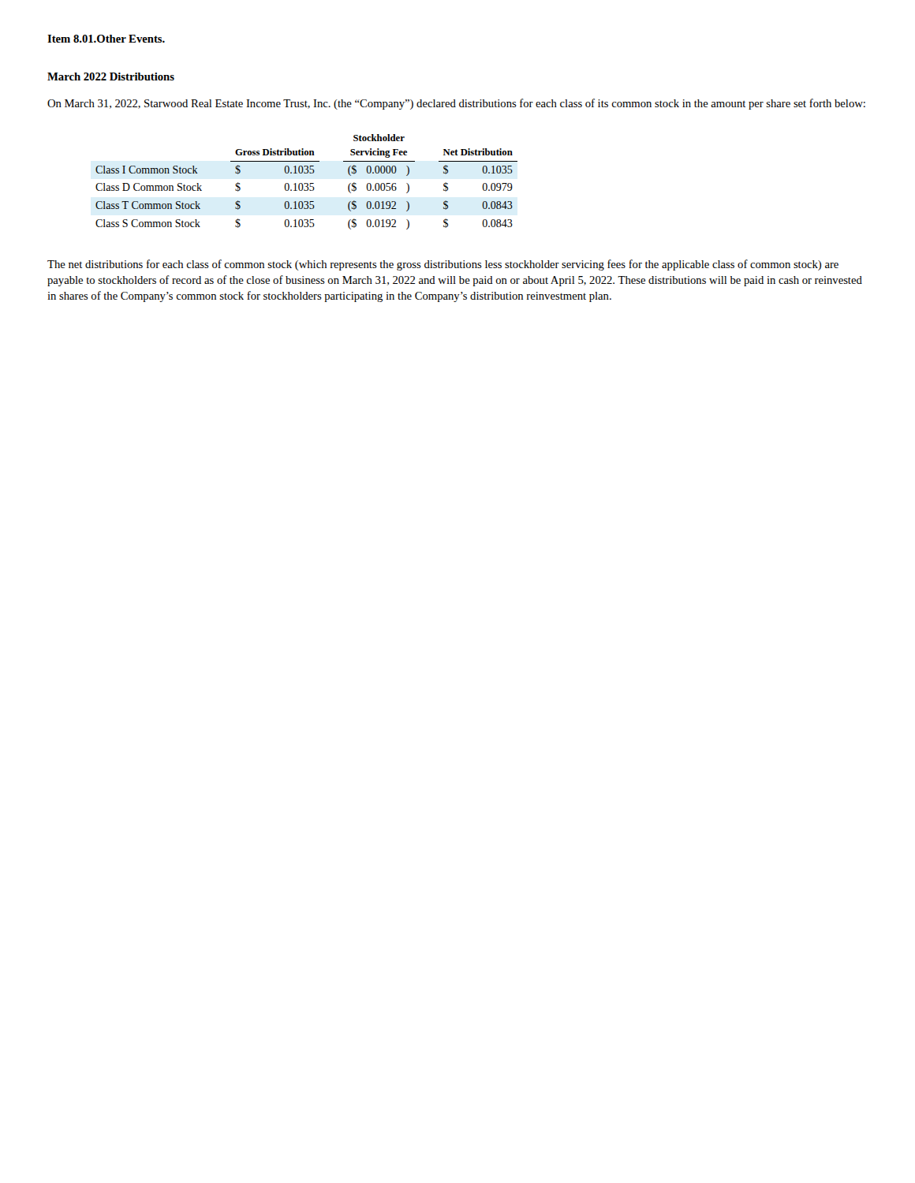Item 8.01. Other Events.
March 2022 Distributions
On March 31, 2022, Starwood Real Estate Income Trust, Inc. (the “Company”) declared distributions for each class of its common stock in the amount per share set forth below:
| | | | | Stockholder | | |
| --- | --- | --- | --- | --- | --- | --- |
| | | Gross Distribution | | Servicing Fee | | Net Distribution |
| Class I Common Stock | | $ | 0.1035 | | ($ | 0.0000 | ) | | $ | 0.1035 |
| Class D Common Stock | | $ | 0.1035 | | ($ | 0.0056 | ) | | $ | 0.0979 |
| Class T Common Stock | | $ | 0.1035 | | ($ | 0.0192 | ) | | $ | 0.0843 |
| Class S Common Stock | | $ | 0.1035 | | ($ | 0.0192 | ) | | $ | 0.0843 |
The net distributions for each class of common stock (which represents the gross distributions less stockholder servicing fees for the applicable class of common stock) are payable to stockholders of record as of the close of business on March 31, 2022 and will be paid on or about April 5, 2022. These distributions will be paid in cash or reinvested in shares of the Company’s common stock for stockholders participating in the Company’s distribution reinvestment plan.